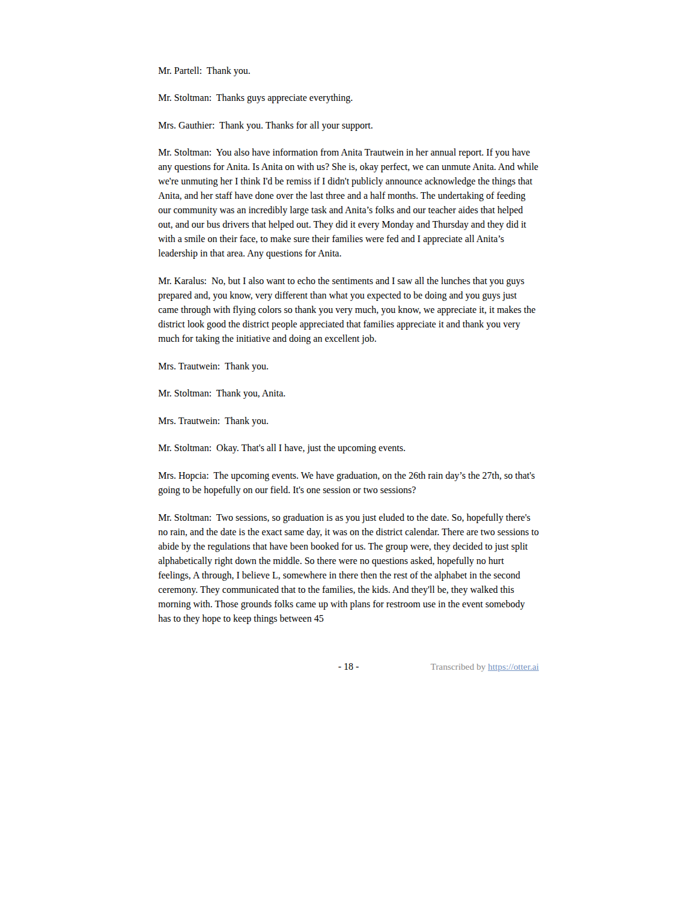Mr. Partell: Thank you.
Mr. Stoltman: Thanks guys appreciate everything.
Mrs. Gauthier: Thank you. Thanks for all your support.
Mr. Stoltman: You also have information from Anita Trautwein in her annual report. If you have any questions for Anita. Is Anita on with us? She is, okay perfect, we can unmute Anita. And while we're unmuting her I think I'd be remiss if I didn't publicly announce acknowledge the things that Anita, and her staff have done over the last three and a half months. The undertaking of feeding our community was an incredibly large task and Anita’s folks and our teacher aides that helped out, and our bus drivers that helped out. They did it every Monday and Thursday and they did it with a smile on their face, to make sure their families were fed and I appreciate all Anita’s leadership in that area. Any questions for Anita.
Mr. Karalus: No, but I also want to echo the sentiments and I saw all the lunches that you guys prepared and, you know, very different than what you expected to be doing and you guys just came through with flying colors so thank you very much, you know, we appreciate it, it makes the district look good the district people appreciated that families appreciate it and thank you very much for taking the initiative and doing an excellent job.
Mrs. Trautwein: Thank you.
Mr. Stoltman: Thank you, Anita.
Mrs. Trautwein: Thank you.
Mr. Stoltman: Okay. That's all I have, just the upcoming events.
Mrs. Hopcia: The upcoming events. We have graduation, on the 26th rain day’s the 27th, so that's going to be hopefully on our field. It's one session or two sessions?
Mr. Stoltman: Two sessions, so graduation is as you just eluded to the date. So, hopefully there's no rain, and the date is the exact same day, it was on the district calendar. There are two sessions to abide by the regulations that have been booked for us. The group were, they decided to just split alphabetically right down the middle. So there were no questions asked, hopefully no hurt feelings, A through, I believe L, somewhere in there then the rest of the alphabet in the second ceremony. They communicated that to the families, the kids. And they'll be, they walked this morning with. Those grounds folks came up with plans for restroom use in the event somebody has to they hope to keep things between 45
- 18 - Transcribed by https://otter.ai